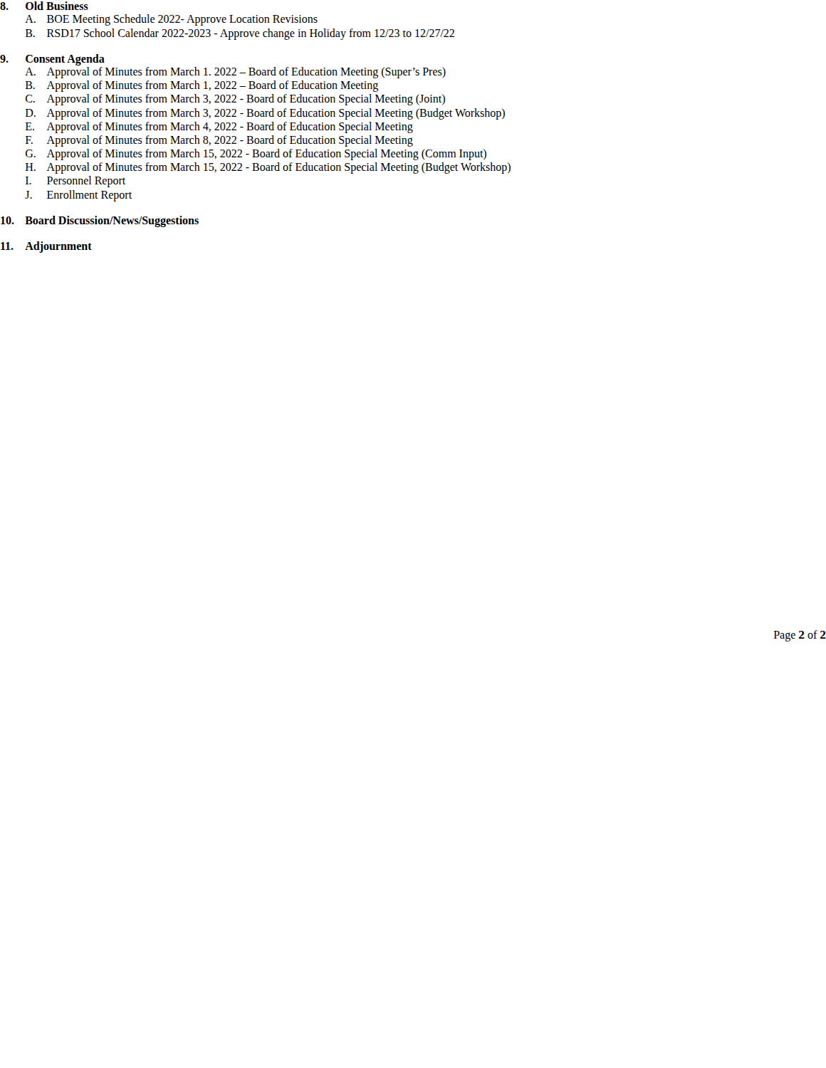8. Old Business
A. BOE Meeting Schedule 2022- Approve Location Revisions
B. RSD17 School Calendar 2022-2023 - Approve change in Holiday from 12/23 to 12/27/22
9. Consent Agenda
A. Approval of Minutes from March 1. 2022 – Board of Education Meeting (Super’s Pres)
B. Approval of Minutes from March 1, 2022 – Board of Education Meeting
C. Approval of Minutes from March 3, 2022 - Board of Education Special Meeting (Joint)
D. Approval of Minutes from March 3, 2022 - Board of Education Special Meeting (Budget Workshop)
E. Approval of Minutes from March 4, 2022 - Board of Education Special Meeting
F. Approval of Minutes from March 8, 2022 - Board of Education Special Meeting
G. Approval of Minutes from March 15, 2022 - Board of Education Special Meeting (Comm Input)
H. Approval of Minutes from March 15, 2022 - Board of Education Special Meeting (Budget Workshop)
I. Personnel Report
J. Enrollment Report
10. Board Discussion/News/Suggestions
11. Adjournment
Page 2 of 2